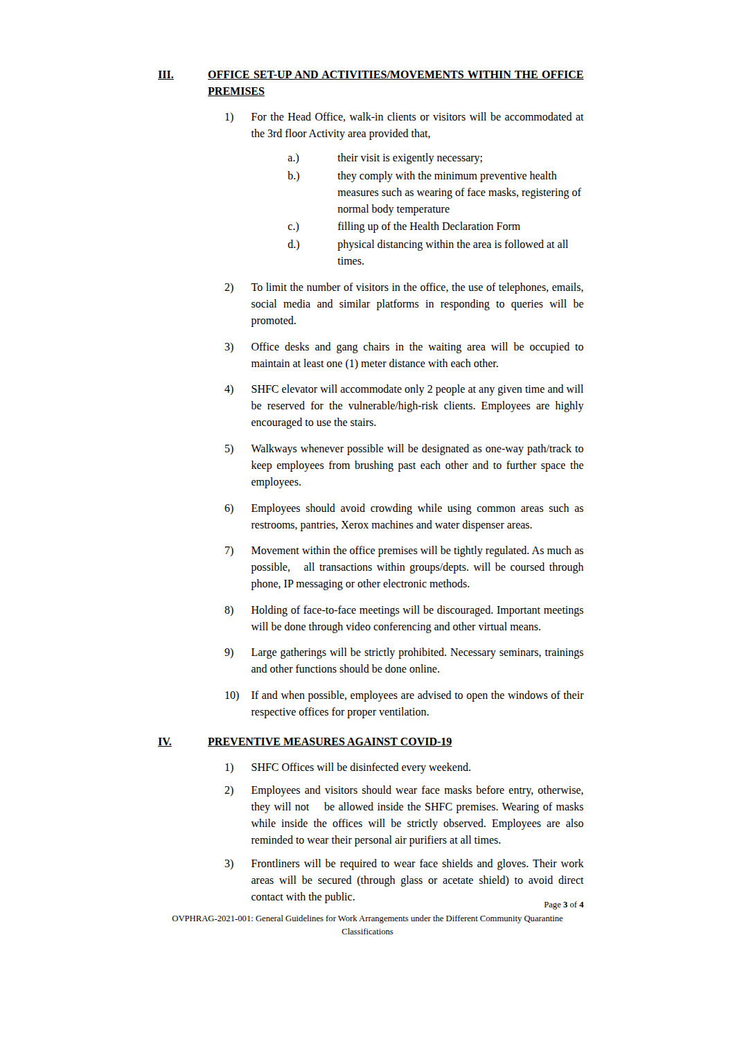III.
OFFICE SET-UP AND ACTIVITIES/MOVEMENTS WITHIN THE OFFICE PREMISES
For the Head Office, walk-in clients or visitors will be accommodated at the 3rd floor Activity area provided that,
a.) their visit is exigently necessary;
b.) they comply with the minimum preventive health measures such as wearing of face masks, registering of normal body temperature
c.) filling up of the Health Declaration Form
d.) physical distancing within the area is followed at all times.
To limit the number of visitors in the office, the use of telephones, emails, social media and similar platforms in responding to queries will be promoted.
Office desks and gang chairs in the waiting area will be occupied to maintain at least one (1) meter distance with each other.
SHFC elevator will accommodate only 2 people at any given time and will be reserved for the vulnerable/high-risk clients. Employees are highly encouraged to use the stairs.
Walkways whenever possible will be designated as one-way path/track to keep employees from brushing past each other and to further space the employees.
Employees should avoid crowding while using common areas such as restrooms, pantries, Xerox machines and water dispenser areas.
Movement within the office premises will be tightly regulated. As much as possible, all transactions within groups/depts. will be coursed through phone, IP messaging or other electronic methods.
Holding of face-to-face meetings will be discouraged. Important meetings will be done through video conferencing and other virtual means.
Large gatherings will be strictly prohibited. Necessary seminars, trainings and other functions should be done online.
If and when possible, employees are advised to open the windows of their respective offices for proper ventilation.
IV.
PREVENTIVE MEASURES AGAINST COVID-19
SHFC Offices will be disinfected every weekend.
Employees and visitors should wear face masks before entry, otherwise, they will not be allowed inside the SHFC premises. Wearing of masks while inside the offices will be strictly observed. Employees are also reminded to wear their personal air purifiers at all times.
Frontliners will be required to wear face shields and gloves. Their work areas will be secured (through glass or acetate shield) to avoid direct contact with the public.
Page 3 of 4
OVPHRAG-2021-001: General Guidelines for Work Arrangements under the Different Community Quarantine Classifications